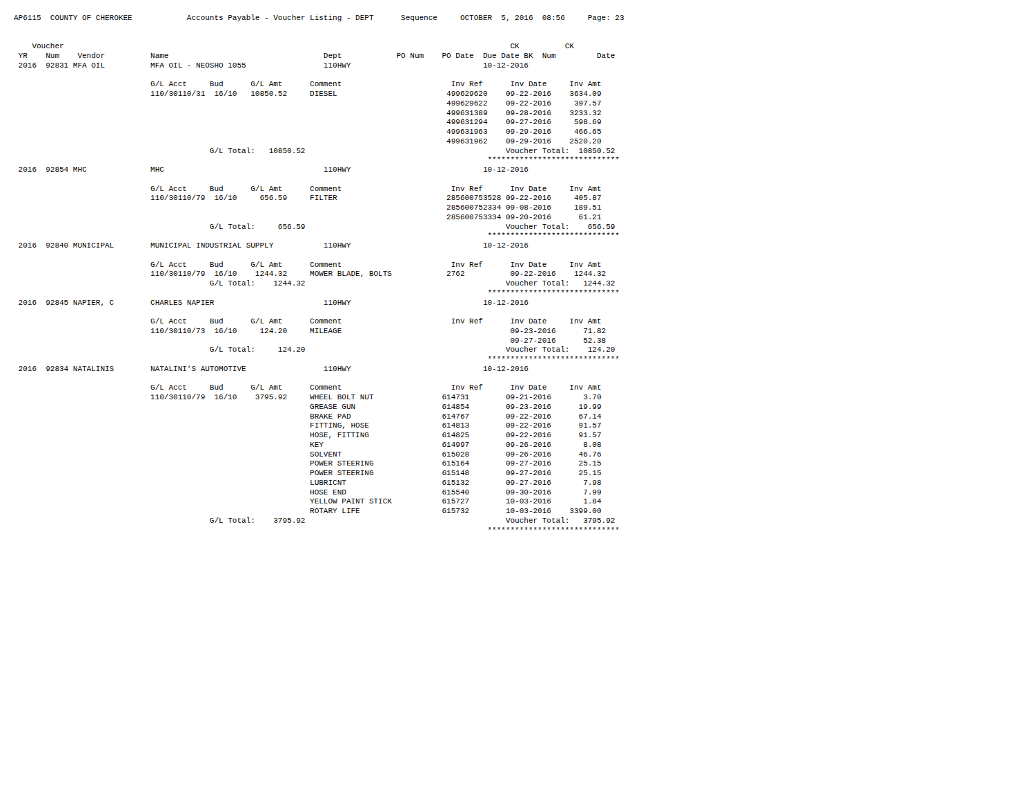AP6115  COUNTY OF CHEROKEE            Accounts Payable - Voucher Listing - DEPT      Sequence     OCTOBER  5, 2016  08:56     Page: 23


    Voucher                                                                                                  CK          CK
 YR    Num    Vendor          Name                                  Dept            PO Num    PO Date  Due Date BK  Num         Date
 2016  92831 MFA OIL          MFA OIL - NEOSHO 1055                 110HWY                             10-12-2016

                              G/L Acct     Bud      G/L Amt      Comment                        Inv Ref      Inv Date     Inv Amt
                              110/30110/31  16/10   10850.52     DIESEL                        499629620    09-22-2016    3634.09
                                                                                               499629622    09-22-2016     397.57
                                                                                               499631389    09-28-2016    3233.32
                                                                                               499631294    09-27-2016     598.69
                                                                                               499631963    09-29-2016     466.65
                                                                                               499631962    09-29-2016    2520.20
                                           G/L Total:   10850.52                                            Voucher Total:  10850.52
                                                                                                        *****************************
 2016  92854 MHC              MHC                                   110HWY                             10-12-2016

                              G/L Acct     Bud      G/L Amt      Comment                        Inv Ref      Inv Date     Inv Amt
                              110/30110/79  16/10     656.59     FILTER                        285600753528 09-22-2016     405.87
                                                                                               285600752334 09-08-2016     189.51
                                                                                               285600753334 09-20-2016      61.21
                                           G/L Total:     656.59                                            Voucher Total:    656.59
                                                                                                        *****************************
 2016  92840 MUNICIPAL        MUNICIPAL INDUSTRIAL SUPPLY           110HWY                             10-12-2016

                              G/L Acct     Bud      G/L Amt      Comment                        Inv Ref      Inv Date     Inv Amt
                              110/30110/79  16/10    1244.32     MOWER BLADE, BOLTS            2762          09-22-2016    1244.32
                                           G/L Total:    1244.32                                            Voucher Total:   1244.32
                                                                                                        *****************************
 2016  92845 NAPIER, C        CHARLES NAPIER                        110HWY                             10-12-2016

                              G/L Acct     Bud      G/L Amt      Comment                        Inv Ref      Inv Date     Inv Amt
                              110/30110/73  16/10     124.20     MILEAGE                                     09-23-2016      71.82
                                                                                                             09-27-2016      52.38
                                           G/L Total:     124.20                                            Voucher Total:    124.20
                                                                                                        *****************************
 2016  92834 NATALINIS        NATALINI'S AUTOMOTIVE                 110HWY                             10-12-2016

                              G/L Acct     Bud      G/L Amt      Comment                        Inv Ref      Inv Date     Inv Amt
                              110/30110/79  16/10    3795.92     WHEEL BOLT NUT               614731        09-21-2016       3.70
                                                                 GREASE GUN                   614854        09-23-2016      19.99
                                                                 BRAKE PAD                    614767        09-22-2016      67.14
                                                                 FITTING, HOSE                614813        09-22-2016      91.57
                                                                 HOSE, FITTING                614825        09-22-2016      91.57
                                                                 KEY                          614997        09-26-2016       8.08
                                                                 SOLVENT                      615028        09-26-2016      46.76
                                                                 POWER STEERING               615164        09-27-2016      25.15
                                                                 POWER STEERING               615148        09-27-2016      25.15
                                                                 LUBRICNT                     615132        09-27-2016       7.98
                                                                 HOSE END                     615540        09-30-2016       7.99
                                                                 YELLOW PAINT STICK           615727        10-03-2016       1.84
                                                                 ROTARY LIFE                  615732        10-03-2016    3399.00
                                           G/L Total:    3795.92                                            Voucher Total:   3795.92
                                                                                                        *****************************